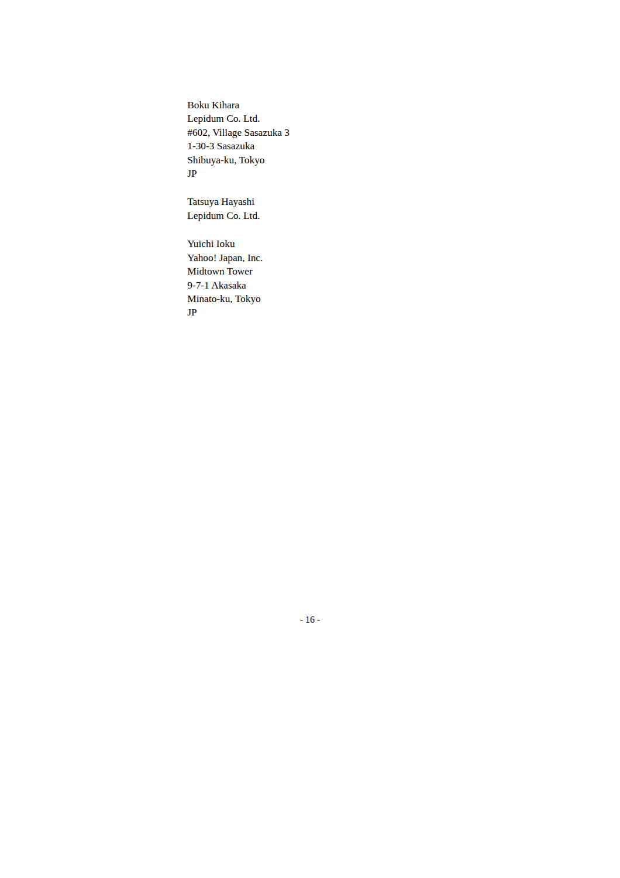Boku Kihara
Lepidum Co. Ltd.
#602, Village Sasazuka 3
1-30-3 Sasazuka
Shibuya-ku, Tokyo
JP
Tatsuya Hayashi
Lepidum Co. Ltd.
Yuichi Ioku
Yahoo! Japan, Inc.
Midtown Tower
9-7-1 Akasaka
Minato-ku, Tokyo
JP
- 16 -